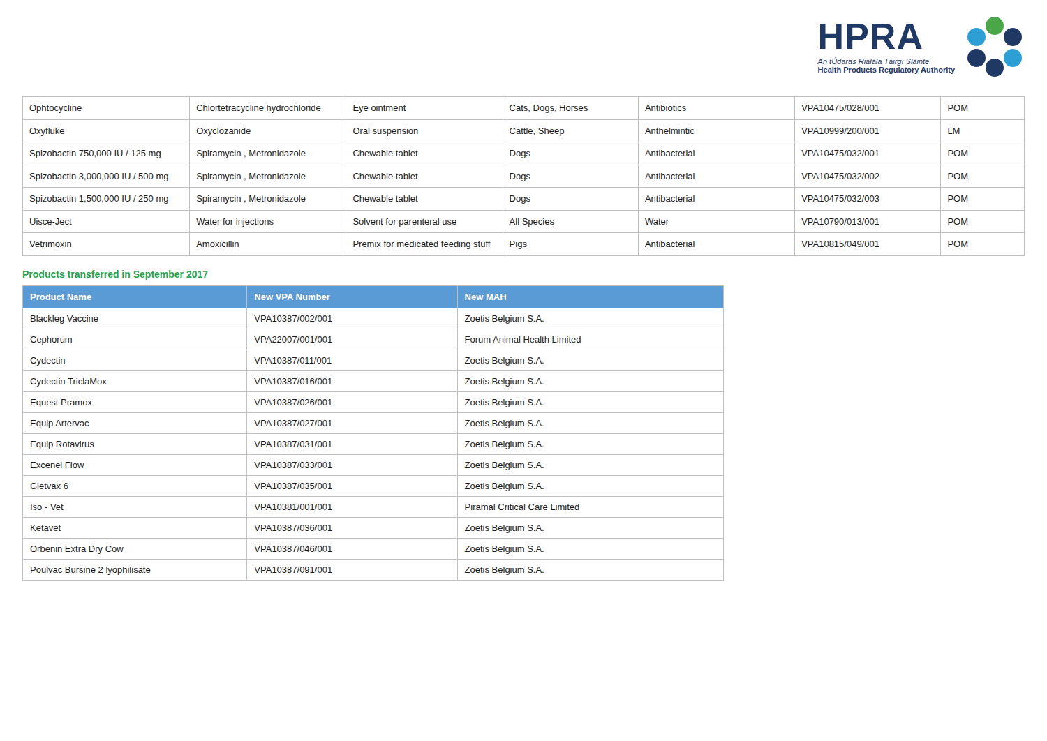HPRA
An tÚdaras Rialála Táirgí Sláinte
Health Products Regulatory Authority
| Ophtocycline | Chlortetracycline hydrochloride | Eye ointment | Cats, Dogs, Horses | Antibiotics | VPA10475/028/001 | POM |
| Oxyfluke | Oxyclozanide | Oral suspension | Cattle, Sheep | Anthelmintic | VPA10999/200/001 | LM |
| Spizobactin 750,000 IU / 125 mg | Spiramycin , Metronidazole | Chewable tablet | Dogs | Antibacterial | VPA10475/032/001 | POM |
| Spizobactin 3,000,000 IU / 500 mg | Spiramycin , Metronidazole | Chewable tablet | Dogs | Antibacterial | VPA10475/032/002 | POM |
| Spizobactin 1,500,000 IU / 250 mg | Spiramycin , Metronidazole | Chewable tablet | Dogs | Antibacterial | VPA10475/032/003 | POM |
| Uisce-Ject | Water for injections | Solvent for parenteral use | All Species | Water | VPA10790/013/001 | POM |
| Vetrimoxin | Amoxicillin | Premix for medicated feeding stuff | Pigs | Antibacterial | VPA10815/049/001 | POM |
Products transferred in September 2017
| Product Name | New VPA Number | New MAH |
| --- | --- | --- |
| Blackleg Vaccine | VPA10387/002/001 | Zoetis Belgium S.A. |
| Cephorum | VPA22007/001/001 | Forum Animal Health Limited |
| Cydectin | VPA10387/011/001 | Zoetis Belgium S.A. |
| Cydectin TriclaMox | VPA10387/016/001 | Zoetis Belgium S.A. |
| Equest Pramox | VPA10387/026/001 | Zoetis Belgium S.A. |
| Equip Artervac | VPA10387/027/001 | Zoetis Belgium S.A. |
| Equip Rotavirus | VPA10387/031/001 | Zoetis Belgium S.A. |
| Excenel Flow | VPA10387/033/001 | Zoetis Belgium S.A. |
| Gletvax 6 | VPA10387/035/001 | Zoetis Belgium S.A. |
| Iso - Vet | VPA10381/001/001 | Piramal Critical Care Limited |
| Ketavet | VPA10387/036/001 | Zoetis Belgium S.A. |
| Orbenin Extra Dry Cow | VPA10387/046/001 | Zoetis Belgium S.A. |
| Poulvac Bursine 2 lyophilisate | VPA10387/091/001 | Zoetis Belgium S.A. |